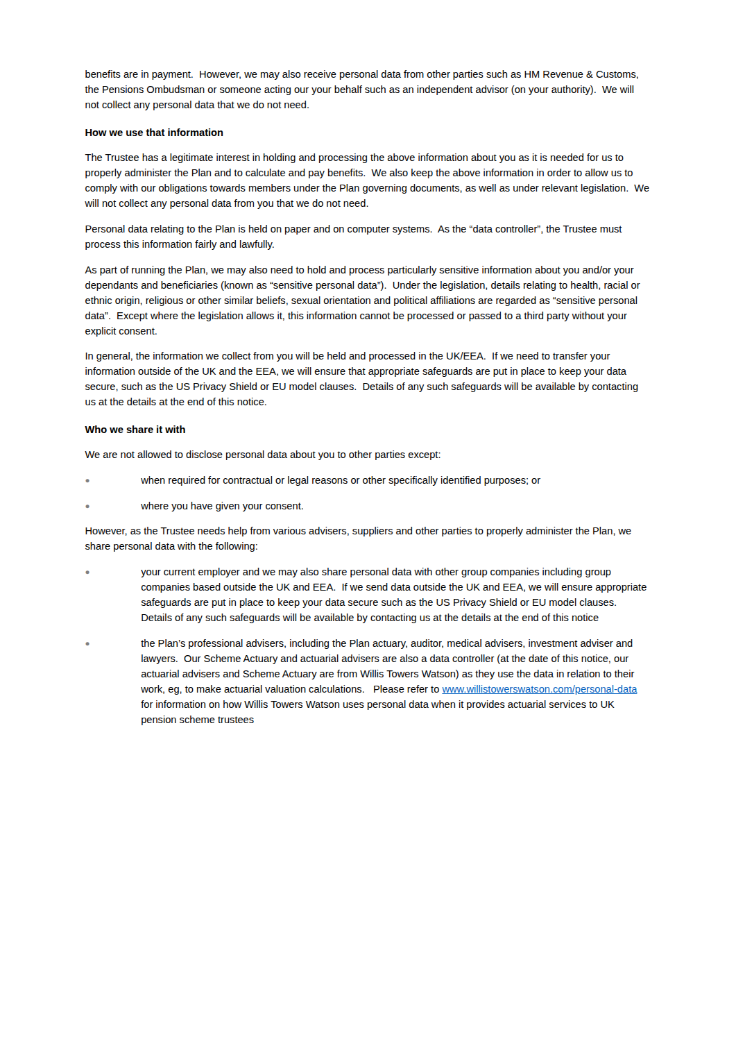benefits are in payment. However, we may also receive personal data from other parties such as HM Revenue & Customs, the Pensions Ombudsman or someone acting our your behalf such as an independent advisor (on your authority). We will not collect any personal data that we do not need.
How we use that information
The Trustee has a legitimate interest in holding and processing the above information about you as it is needed for us to properly administer the Plan and to calculate and pay benefits. We also keep the above information in order to allow us to comply with our obligations towards members under the Plan governing documents, as well as under relevant legislation. We will not collect any personal data from you that we do not need.
Personal data relating to the Plan is held on paper and on computer systems. As the “data controller”, the Trustee must process this information fairly and lawfully.
As part of running the Plan, we may also need to hold and process particularly sensitive information about you and/or your dependants and beneficiaries (known as “sensitive personal data”). Under the legislation, details relating to health, racial or ethnic origin, religious or other similar beliefs, sexual orientation and political affiliations are regarded as “sensitive personal data”. Except where the legislation allows it, this information cannot be processed or passed to a third party without your explicit consent.
In general, the information we collect from you will be held and processed in the UK/EEA. If we need to transfer your information outside of the UK and the EEA, we will ensure that appropriate safeguards are put in place to keep your data secure, such as the US Privacy Shield or EU model clauses. Details of any such safeguards will be available by contacting us at the details at the end of this notice.
Who we share it with
We are not allowed to disclose personal data about you to other parties except:
when required for contractual or legal reasons or other specifically identified purposes; or
where you have given your consent.
However, as the Trustee needs help from various advisers, suppliers and other parties to properly administer the Plan, we share personal data with the following:
your current employer and we may also share personal data with other group companies including group companies based outside the UK and EEA. If we send data outside the UK and EEA, we will ensure appropriate safeguards are put in place to keep your data secure such as the US Privacy Shield or EU model clauses. Details of any such safeguards will be available by contacting us at the details at the end of this notice
the Plan’s professional advisers, including the Plan actuary, auditor, medical advisers, investment adviser and lawyers. Our Scheme Actuary and actuarial advisers are also a data controller (at the date of this notice, our actuarial advisers and Scheme Actuary are from Willis Towers Watson) as they use the data in relation to their work, eg, to make actuarial valuation calculations. Please refer to www.willistowerswatson.com/personal-data for information on how Willis Towers Watson uses personal data when it provides actuarial services to UK pension scheme trustees